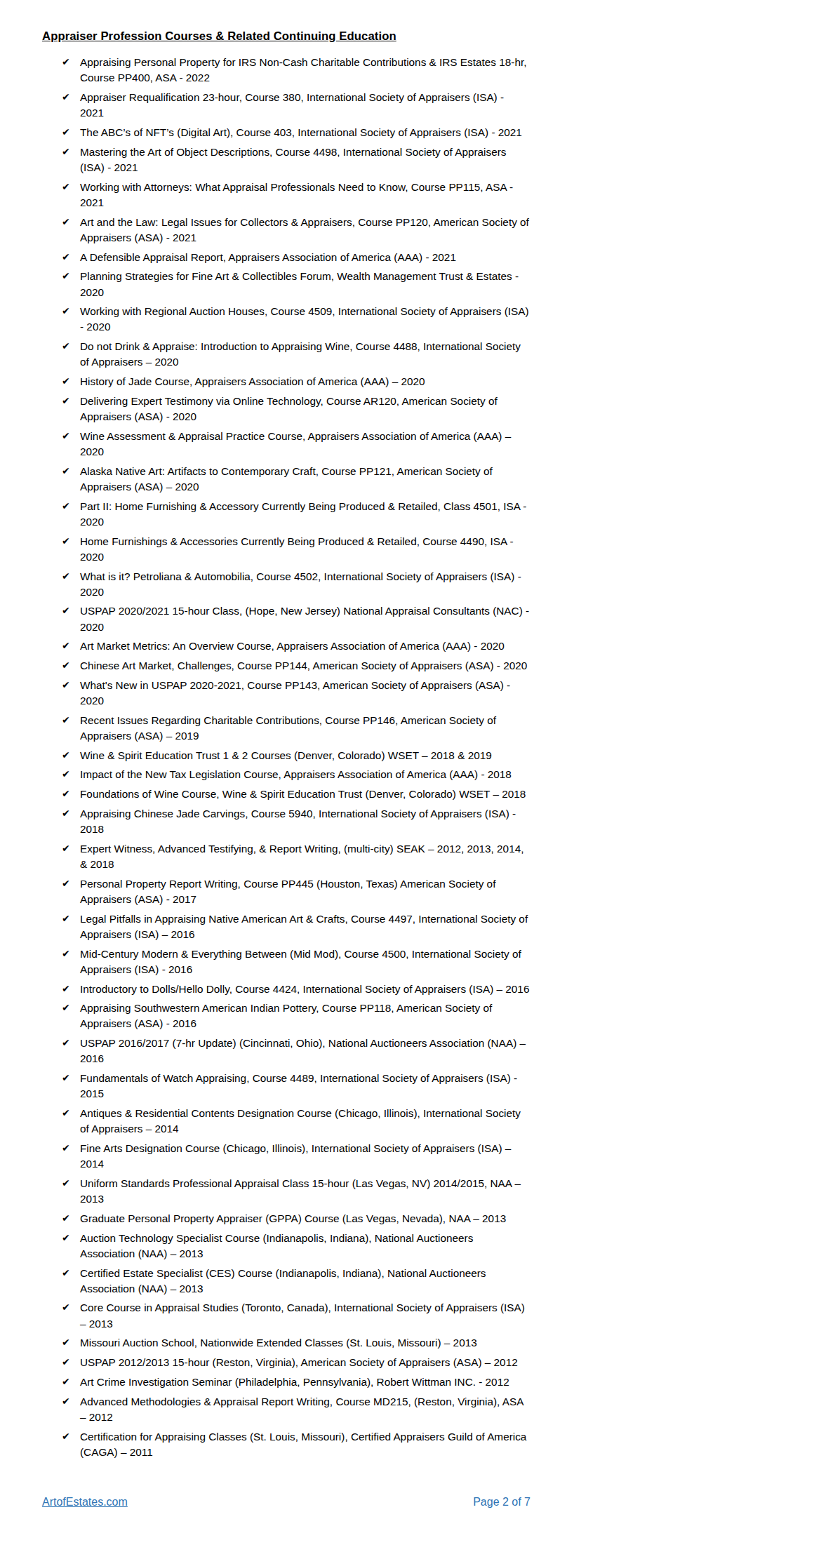Appraiser Profession Courses & Related Continuing Education
Appraising Personal Property for IRS Non-Cash Charitable Contributions & IRS Estates 18-hr, Course PP400, ASA - 2022
Appraiser Requalification 23-hour, Course 380, International Society of Appraisers (ISA) - 2021
The ABC’s of NFT’s (Digital Art), Course 403, International Society of Appraisers (ISA) - 2021
Mastering the Art of Object Descriptions, Course 4498, International Society of Appraisers (ISA) - 2021
Working with Attorneys: What Appraisal Professionals Need to Know, Course PP115, ASA - 2021
Art and the Law: Legal Issues for Collectors & Appraisers, Course PP120, American Society of Appraisers (ASA) - 2021
A Defensible Appraisal Report, Appraisers Association of America (AAA) - 2021
Planning Strategies for Fine Art & Collectibles Forum, Wealth Management Trust & Estates - 2020
Working with Regional Auction Houses, Course 4509, International Society of Appraisers (ISA) - 2020
Do not Drink & Appraise: Introduction to Appraising Wine, Course 4488, International Society of Appraisers – 2020
History of Jade Course, Appraisers Association of America (AAA) – 2020
Delivering Expert Testimony via Online Technology, Course AR120, American Society of Appraisers (ASA) - 2020
Wine Assessment & Appraisal Practice Course, Appraisers Association of America (AAA) – 2020
Alaska Native Art: Artifacts to Contemporary Craft, Course PP121, American Society of Appraisers (ASA) – 2020
Part II: Home Furnishing & Accessory Currently Being Produced & Retailed, Class 4501, ISA - 2020
Home Furnishings & Accessories Currently Being Produced & Retailed, Course 4490, ISA - 2020
What is it? Petroliana & Automobilia, Course 4502, International Society of Appraisers (ISA) - 2020
USPAP 2020/2021 15-hour Class, (Hope, New Jersey) National Appraisal Consultants (NAC) - 2020
Art Market Metrics: An Overview Course, Appraisers Association of America (AAA) - 2020
Chinese Art Market, Challenges, Course PP144, American Society of Appraisers (ASA) - 2020
What's New in USPAP 2020-2021, Course PP143, American Society of Appraisers (ASA) - 2020
Recent Issues Regarding Charitable Contributions, Course PP146, American Society of Appraisers (ASA) – 2019
Wine & Spirit Education Trust 1 & 2 Courses (Denver, Colorado) WSET – 2018 & 2019
Impact of the New Tax Legislation Course, Appraisers Association of America (AAA) - 2018
Foundations of Wine Course, Wine & Spirit Education Trust (Denver, Colorado) WSET – 2018
Appraising Chinese Jade Carvings, Course 5940, International Society of Appraisers (ISA) - 2018
Expert Witness, Advanced Testifying, & Report Writing, (multi-city) SEAK – 2012, 2013, 2014, & 2018
Personal Property Report Writing, Course PP445 (Houston, Texas) American Society of Appraisers (ASA) - 2017
Legal Pitfalls in Appraising Native American Art & Crafts, Course 4497, International Society of Appraisers (ISA) – 2016
Mid-Century Modern & Everything Between (Mid Mod), Course 4500, International Society of Appraisers (ISA) - 2016
Introductory to Dolls/Hello Dolly, Course 4424, International Society of Appraisers (ISA) – 2016
Appraising Southwestern American Indian Pottery, Course PP118, American Society of Appraisers (ASA) - 2016
USPAP 2016/2017 (7-hr Update) (Cincinnati, Ohio), National Auctioneers Association (NAA) – 2016
Fundamentals of Watch Appraising, Course 4489, International Society of Appraisers (ISA) - 2015
Antiques & Residential Contents Designation Course (Chicago, Illinois), International Society of Appraisers – 2014
Fine Arts Designation Course (Chicago, Illinois), International Society of Appraisers (ISA) – 2014
Uniform Standards Professional Appraisal Class 15-hour (Las Vegas, NV) 2014/2015, NAA – 2013
Graduate Personal Property Appraiser (GPPA) Course (Las Vegas, Nevada), NAA – 2013
Auction Technology Specialist Course (Indianapolis, Indiana), National Auctioneers Association (NAA) – 2013
Certified Estate Specialist (CES) Course (Indianapolis, Indiana), National Auctioneers Association (NAA) – 2013
Core Course in Appraisal Studies (Toronto, Canada), International Society of Appraisers (ISA) – 2013
Missouri Auction School, Nationwide Extended Classes (St. Louis, Missouri) – 2013
USPAP 2012/2013 15-hour (Reston, Virginia), American Society of Appraisers (ASA) – 2012
Art Crime Investigation Seminar (Philadelphia, Pennsylvania), Robert Wittman INC. - 2012
Advanced Methodologies & Appraisal Report Writing, Course MD215, (Reston, Virginia), ASA – 2012
Certification for Appraising Classes (St. Louis, Missouri), Certified Appraisers Guild of America (CAGA) – 2011
ArtofEstates.com Page 2 of 7